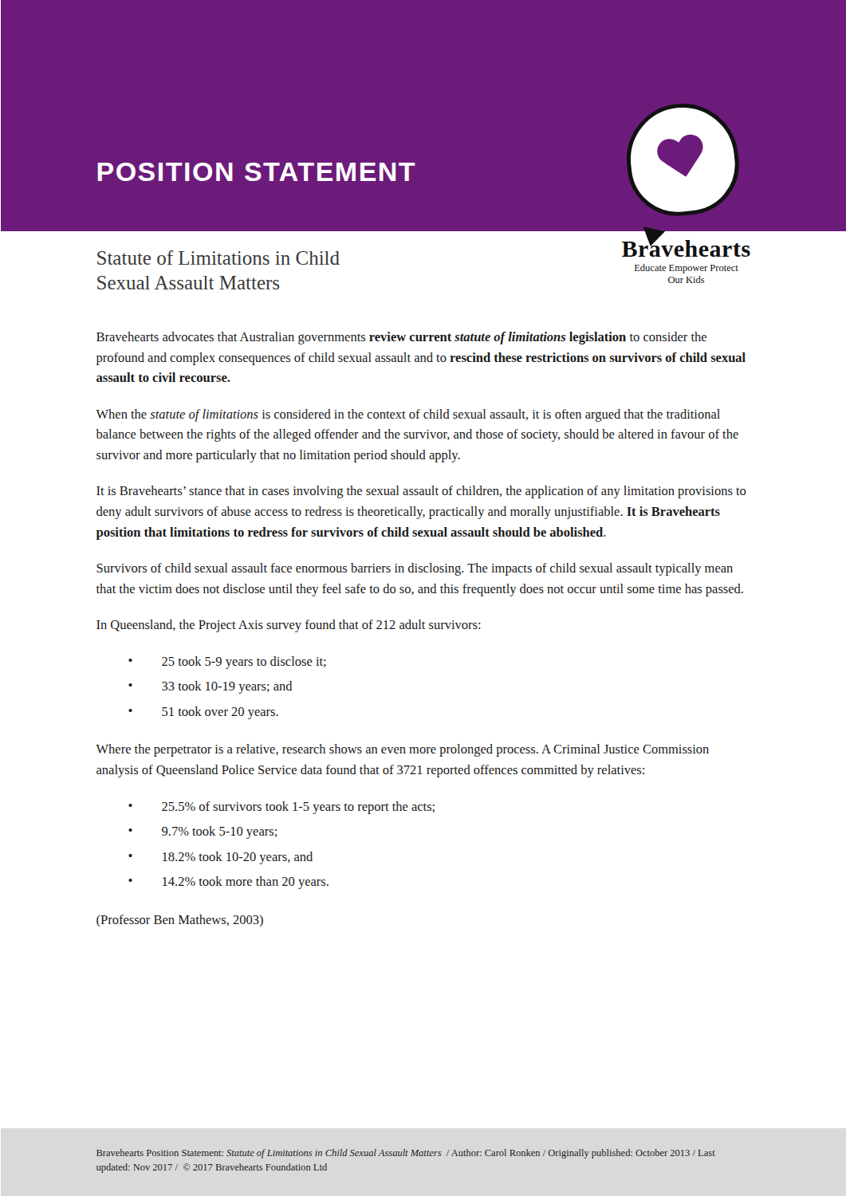Position Statement
Statute of Limitations in Child
Sexual Assault Matters
Bravehearts
Educate Empower Protect
Our Kids
Bravehearts advocates that Australian governments review current statute of limitations legislation to consider the profound and complex consequences of child sexual assault and to rescind these restrictions on survivors of child sexual assault to civil recourse.
When the statute of limitations is considered in the context of child sexual assault, it is often argued that the traditional balance between the rights of the alleged offender and the survivor, and those of society, should be altered in favour of the survivor and more particularly that no limitation period should apply.
It is Bravehearts’ stance that in cases involving the sexual assault of children, the application of any limitation provisions to deny adult survivors of abuse access to redress is theoretically, practically and morally unjustifiable. It is Bravehearts position that limitations to redress for survivors of child sexual assault should be abolished.
Survivors of child sexual assault face enormous barriers in disclosing. The impacts of child sexual assault typically mean that the victim does not disclose until they feel safe to do so, and this frequently does not occur until some time has passed.
In Queensland, the Project Axis survey found that of 212 adult survivors:
25 took 5-9 years to disclose it;
33 took 10-19 years; and
51 took over 20 years.
Where the perpetrator is a relative, research shows an even more prolonged process. A Criminal Justice Commission analysis of Queensland Police Service data found that of 3721 reported offences committed by relatives:
25.5% of survivors took 1-5 years to report the acts;
9.7% took 5-10 years;
18.2% took 10-20 years, and
14.2% took more than 20 years.
(Professor Ben Mathews, 2003)
Bravehearts Position Statement: Statute of Limitations in Child Sexual Assault Matters / Author: Carol Ronken / Originally published: October 2013 / Last updated: Nov 2017 / © 2017 Bravehearts Foundation Ltd